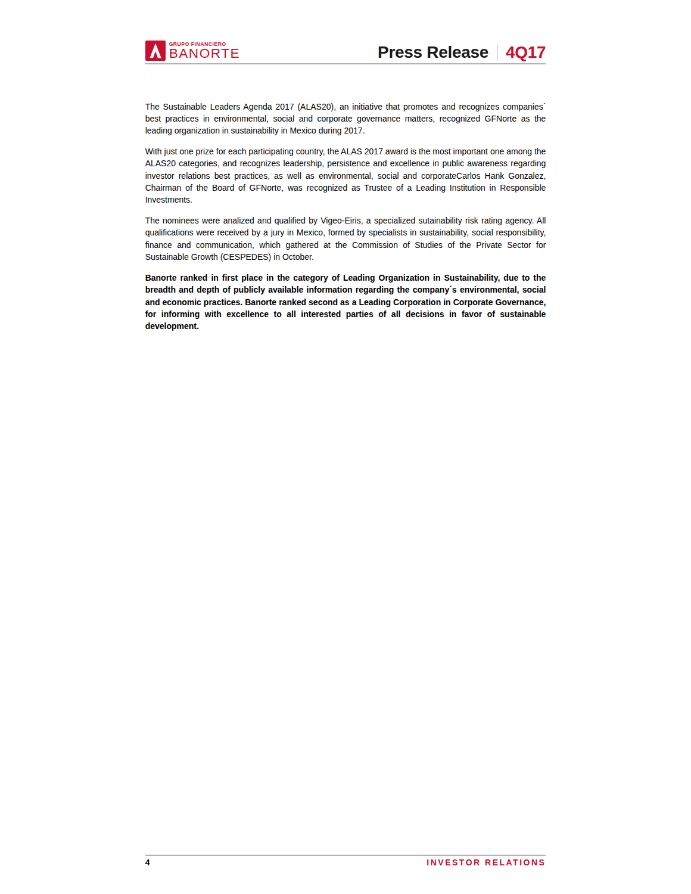GRUPO FINANCIERO
BANORTE
Press Release
4Q17
The Sustainable Leaders Agenda 2017 (ALAS20), an initiative that promotes and recognizes companies´ best practices in environmental, social and corporate governance matters, recognized GFNorte as the leading organization in sustainability in Mexico during 2017.
With just one prize for each participating country, the ALAS 2017 award is the most important one among the ALAS20 categories, and recognizes leadership, persistence and excellence in public awareness regarding investor relations best practices, as well as environmental, social and corporateCarlos Hank Gonzalez, Chairman of the Board of GFNorte, was recognized as Trustee of a Leading Institution in Responsible Investments.
The nominees were analized and qualified by Vigeo-Eiris, a specialized sutainability risk rating agency. All qualifications were received by a jury in Mexico, formed by specialists in sustainability, social responsibility, finance and communication, which gathered at the Commission of Studies of the Private Sector for Sustainable Growth (CESPEDES) in October.
Banorte ranked in first place in the category of Leading Organization in Sustainability, due to the breadth and depth of publicly available information regarding the company´s environmental, social and economic practices. Banorte ranked second as a Leading Corporation in Corporate Governance, for informing with excellence to all interested parties of all decisions in favor of sustainable development.
4
INVESTOR RELATIONS